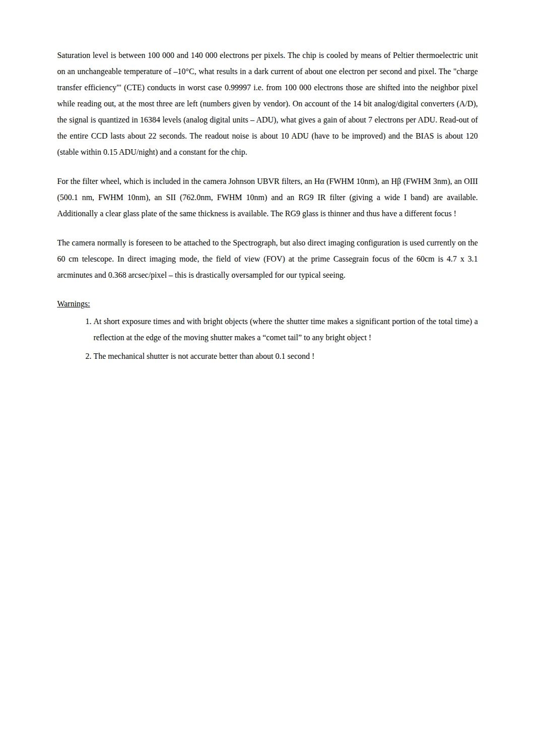Saturation level is between 100 000 and 140 000 electrons per pixels. The chip is cooled by means of Peltier thermoelectric unit on an unchangeable temperature of –10°C, what results in a dark current of about one electron per second and pixel. The "charge transfer efficiency"' (CTE) conducts in worst case 0.99997 i.e. from 100 000 electrons those are shifted into the neighbor pixel while reading out, at the most three are left (numbers given by vendor). On account of the 14 bit analog/digital converters (A/D), the signal is quantized in 16384 levels (analog digital units – ADU), what gives a gain of about 7 electrons per ADU. Read-out of the entire CCD lasts about 22 seconds. The readout noise is about 10 ADU (have to be improved) and the BIAS is about 120 (stable within 0.15 ADU/night) and a constant for the chip.
For the filter wheel, which is included in the camera Johnson UBVR filters, an Hα (FWHM 10nm), an Hβ (FWHM 3nm), an OIII (500.1 nm, FWHM 10nm), an SII (762.0nm, FWHM 10nm) and an RG9 IR filter (giving a wide I band) are available. Additionally a clear glass plate of the same thickness is available. The RG9 glass is thinner and thus have a different focus !
The camera normally is foreseen to be attached to the Spectrograph, but also direct imaging configuration is used currently on the 60 cm telescope. In direct imaging mode, the field of view (FOV) at the prime Cassegrain focus of the 60cm is 4.7 x 3.1 arcminutes and 0.368 arcsec/pixel – this is drastically oversampled for our typical seeing.
Warnings:
At short exposure times and with bright objects (where the shutter time makes a significant portion of the total time) a reflection at the edge of the moving shutter makes a “comet tail” to any bright object !
The mechanical shutter is not accurate better than about 0.1 second !